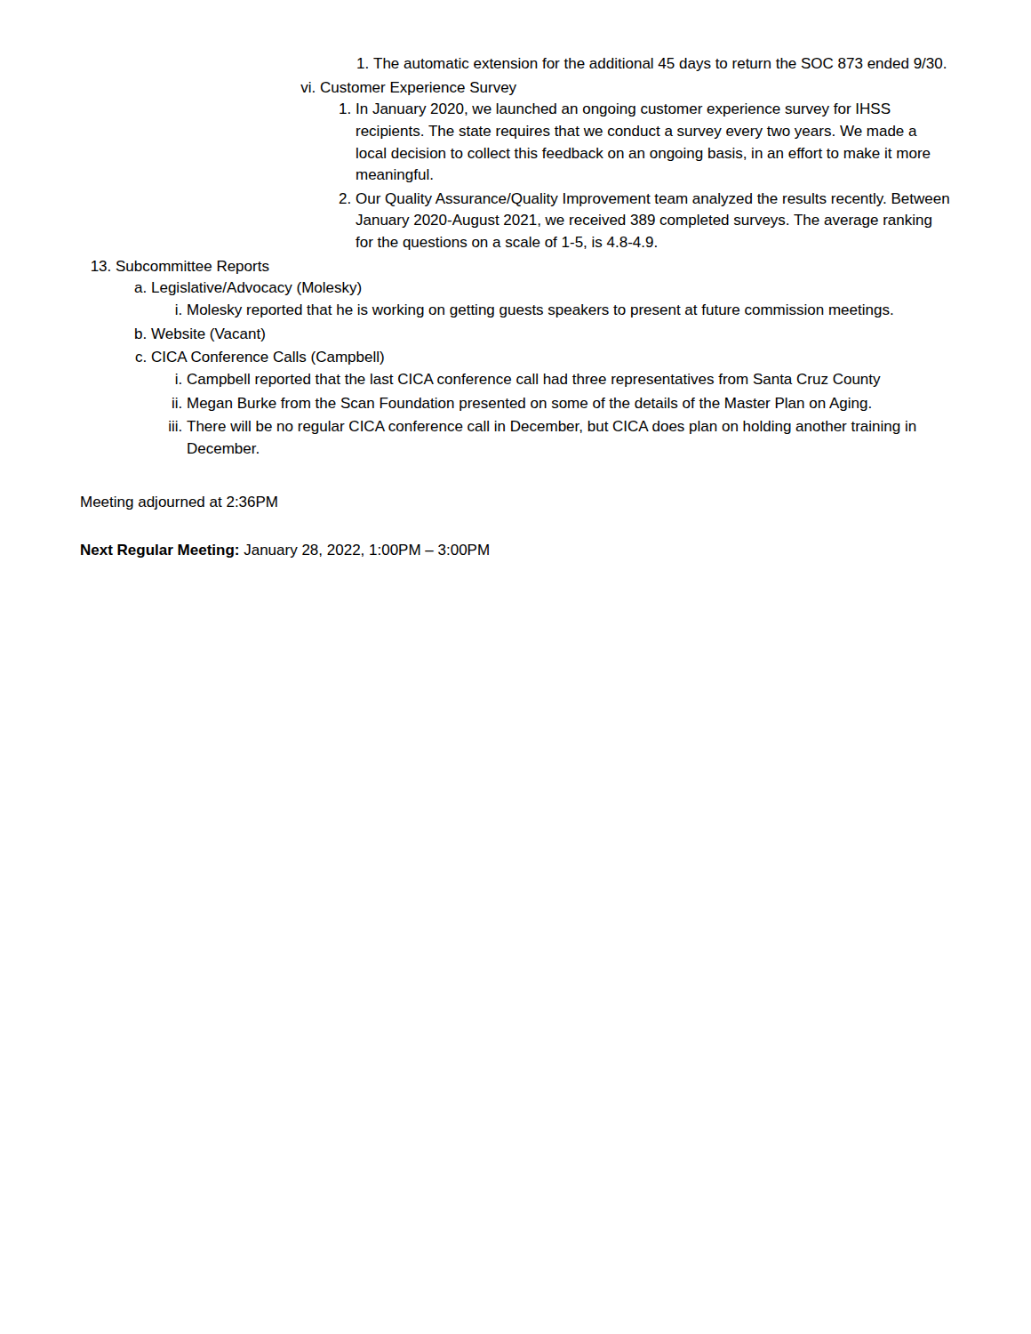The automatic extension for the additional 45 days to return the SOC 873 ended 9/30.
Customer Experience Survey
In January 2020, we launched an ongoing customer experience survey for IHSS recipients. The state requires that we conduct a survey every two years. We made a local decision to collect this feedback on an ongoing basis, in an effort to make it more meaningful.
Our Quality Assurance/Quality Improvement team analyzed the results recently. Between January 2020-August 2021, we received 389 completed surveys. The average ranking for the questions on a scale of 1-5, is 4.8-4.9.
Subcommittee Reports
Legislative/Advocacy (Molesky)
Molesky reported that he is working on getting guests speakers to present at future commission meetings.
Website (Vacant)
CICA Conference Calls (Campbell)
Campbell reported that the last CICA conference call had three representatives from Santa Cruz County
Megan Burke from the Scan Foundation presented on some of the details of the Master Plan on Aging.
There will be no regular CICA conference call in December, but CICA does plan on holding another training in December.
Meeting adjourned at 2:36PM
Next Regular Meeting: January 28, 2022, 1:00PM – 3:00PM